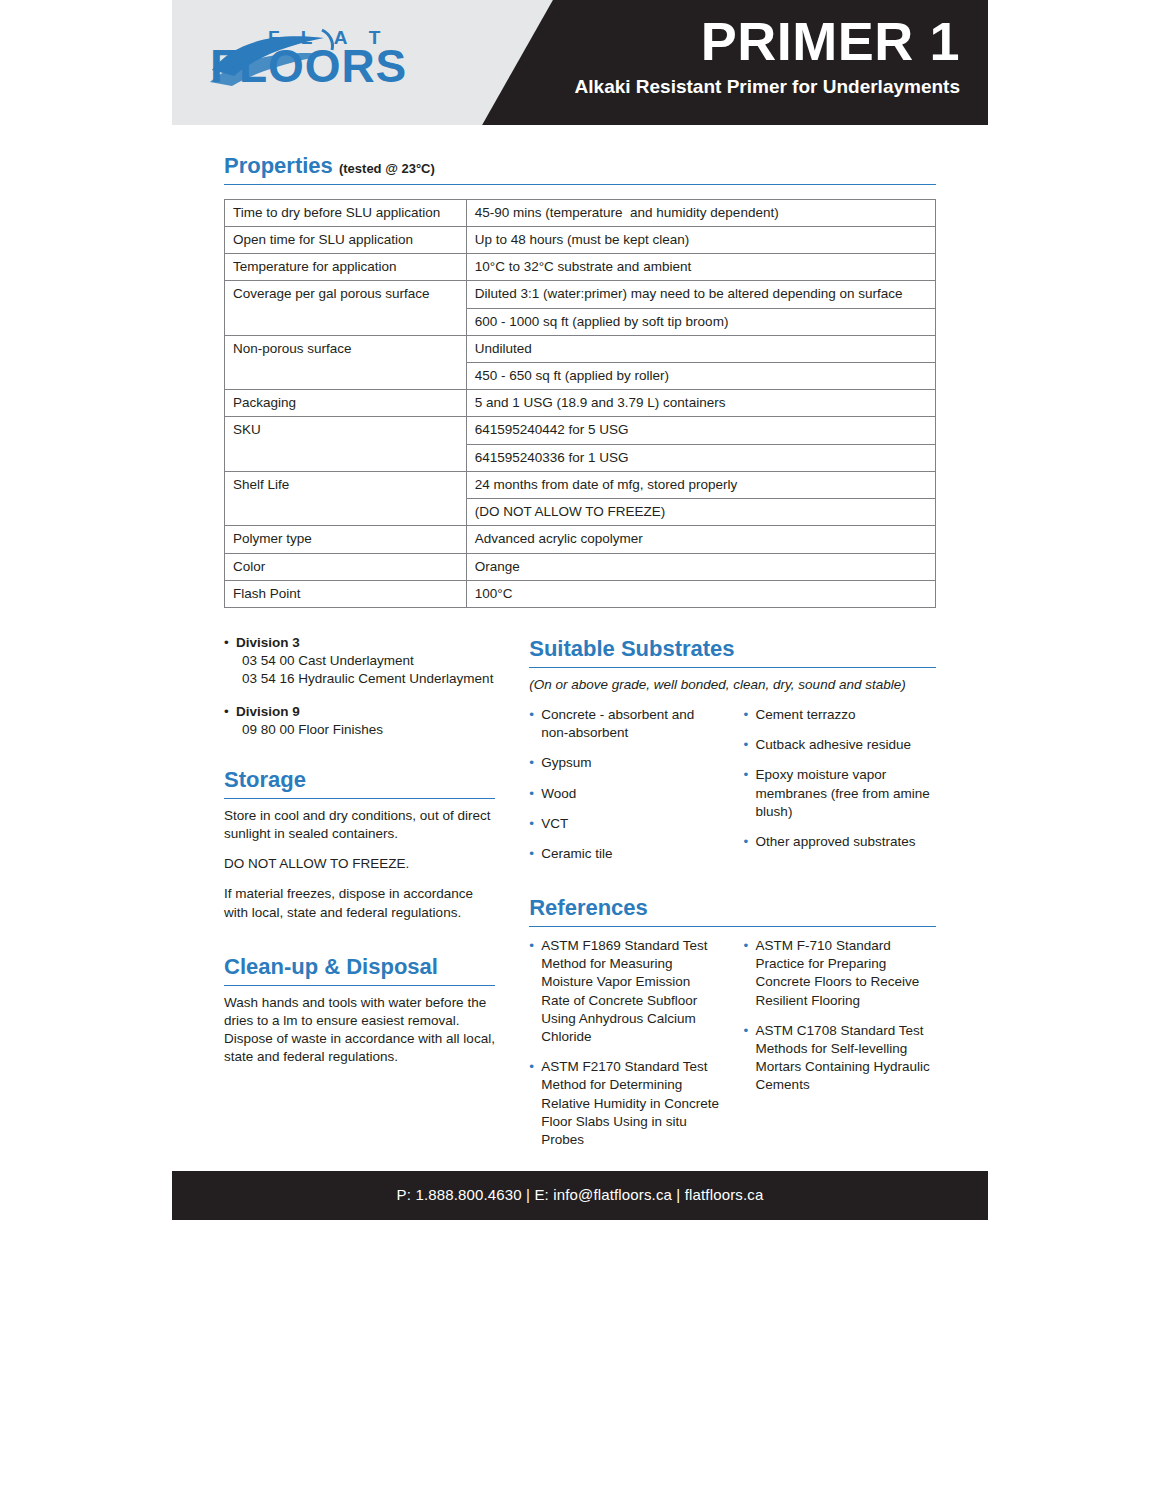F L A T
FLOORS
PRIMER 1
Alkaki Resistant Primer for Underlayments
Properties (tested @ 23°C)
| Time to dry before SLU application | 45-90 mins (temperature and humidity dependent) |
| Open time for SLU application | Up to 48 hours (must be kept clean) |
| Temperature for application | 10°C to 32°C substrate and ambient |
| Coverage per gal porous surface | Diluted 3:1 (water:primer) may need to be altered depending on surface |
| 600 - 1000 sq ft (applied by soft tip broom) |
| Non-porous surface | Undiluted |
| 450 - 650 sq ft (applied by roller) |
| Packaging | 5 and 1 USG (18.9 and 3.79 L) containers |
| SKU | 641595240442 for 5 USG |
| 641595240336 for 1 USG |
| Shelf Life | 24 months from date of mfg, stored properly |
| (DO NOT ALLOW TO FREEZE) |
| Polymer type | Advanced acrylic copolymer |
| Color | Orange |
| Flash Point | 100°C |
Division 3 03 54 00 Cast Underlayment 03 54 16 Hydraulic Cement Underlayment
Division 9 09 80 00 Floor Finishes
Storage
Store in cool and dry conditions, out of direct sunlight in sealed containers.
DO NOT ALLOW TO FREEZE.
If material freezes, dispose in accordance with local, state and federal regulations.
Clean-up & Disposal
Wash hands and tools with water before the dries to a lm to ensure easiest removal. Dispose of waste in accordance with all local, state and federal regulations.
Suitable Substrates
(On or above grade, well bonded, clean, dry, sound and stable)
Concrete - absorbent andnon-absorbent
Gypsum
Wood
VCT
Ceramic tile
Cement terrazzo
Cutback adhesive residue
Epoxy moisture vapormembranes (free from amine blush)
Other approved substrates
References
ASTM F1869 Standard Test Method for Measuring Moisture Vapor Emission Rate of Concrete Subfloor Using Anhydrous Calcium Chloride
ASTM F2170 Standard Test Method for Determining Relative Humidity in Concrete Floor Slabs Using in situ Probes
ASTM F-710 Standard Practice for Preparing Concrete Floors to Receive Resilient Flooring
ASTM C1708 Standard Test Methods for Self-levelling Mortars Containing Hydraulic Cements
P: 1.888.800.4630 | E: info@flatfloors.ca | flatfloors.ca